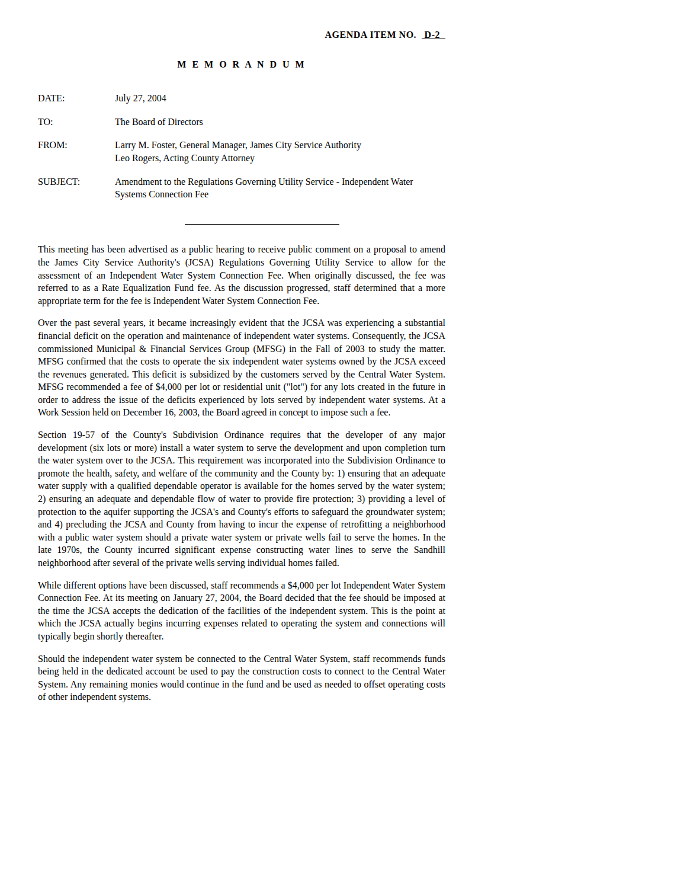AGENDA ITEM NO. D-2
M E M O R A N D U M
| DATE: | July 27, 2004 |
| TO: | The Board of Directors |
| FROM: | Larry M. Foster, General Manager, James City Service Authority Leo Rogers, Acting County Attorney |
| SUBJECT: | Amendment to the Regulations Governing Utility Service - Independent Water Systems Connection Fee |
This meeting has been advertised as a public hearing to receive public comment on a proposal to amend the James City Service Authority's (JCSA) Regulations Governing Utility Service to allow for the assessment of an Independent Water System Connection Fee. When originally discussed, the fee was referred to as a Rate Equalization Fund fee. As the discussion progressed, staff determined that a more appropriate term for the fee is Independent Water System Connection Fee.
Over the past several years, it became increasingly evident that the JCSA was experiencing a substantial financial deficit on the operation and maintenance of independent water systems. Consequently, the JCSA commissioned Municipal & Financial Services Group (MFSG) in the Fall of 2003 to study the matter. MFSG confirmed that the costs to operate the six independent water systems owned by the JCSA exceed the revenues generated. This deficit is subsidized by the customers served by the Central Water System. MFSG recommended a fee of $4,000 per lot or residential unit ("lot") for any lots created in the future in order to address the issue of the deficits experienced by lots served by independent water systems. At a Work Session held on December 16, 2003, the Board agreed in concept to impose such a fee.
Section 19-57 of the County's Subdivision Ordinance requires that the developer of any major development (six lots or more) install a water system to serve the development and upon completion turn the water system over to the JCSA. This requirement was incorporated into the Subdivision Ordinance to promote the health, safety, and welfare of the community and the County by: 1) ensuring that an adequate water supply with a qualified dependable operator is available for the homes served by the water system; 2) ensuring an adequate and dependable flow of water to provide fire protection; 3) providing a level of protection to the aquifer supporting the JCSA's and County's efforts to safeguard the groundwater system; and 4) precluding the JCSA and County from having to incur the expense of retrofitting a neighborhood with a public water system should a private water system or private wells fail to serve the homes. In the late 1970s, the County incurred significant expense constructing water lines to serve the Sandhill neighborhood after several of the private wells serving individual homes failed.
While different options have been discussed, staff recommends a $4,000 per lot Independent Water System Connection Fee. At its meeting on January 27, 2004, the Board decided that the fee should be imposed at the time the JCSA accepts the dedication of the facilities of the independent system. This is the point at which the JCSA actually begins incurring expenses related to operating the system and connections will typically begin shortly thereafter.
Should the independent water system be connected to the Central Water System, staff recommends funds being held in the dedicated account be used to pay the construction costs to connect to the Central Water System. Any remaining monies would continue in the fund and be used as needed to offset operating costs of other independent systems.